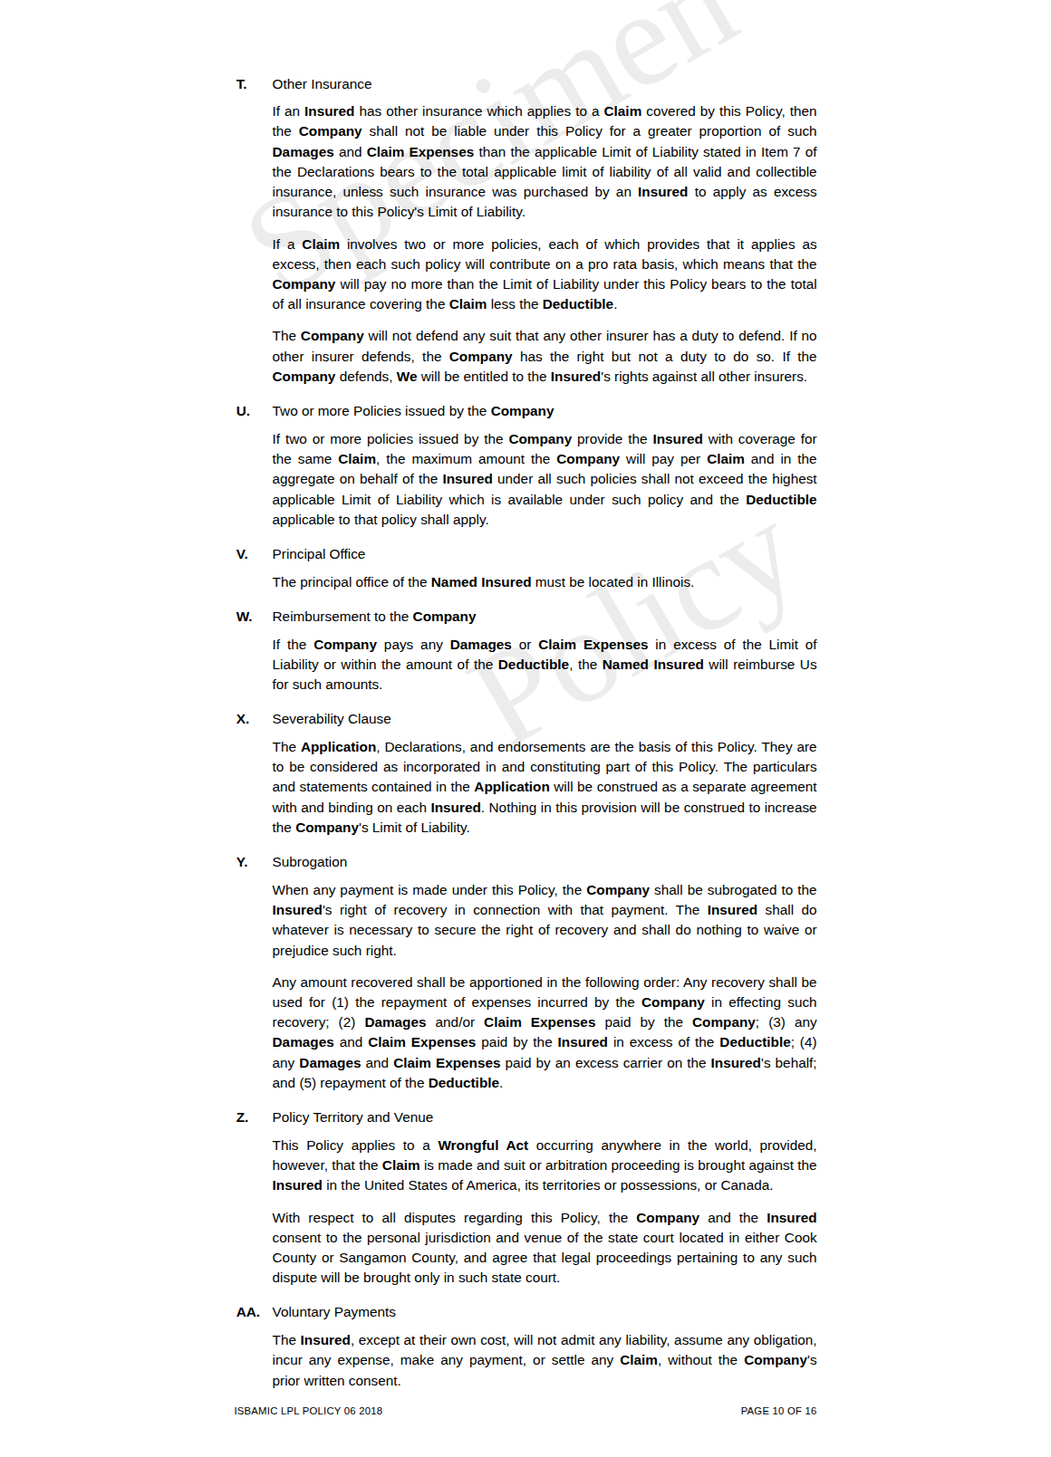Specimen Policy
T.
Other Insurance
If an Insured has other insurance which applies to a Claim covered by this Policy, then the Company shall not be liable under this Policy for a greater proportion of such Damages and Claim Expenses than the applicable Limit of Liability stated in Item 7 of the Declarations bears to the total applicable limit of liability of all valid and collectible insurance, unless such insurance was purchased by an Insured to apply as excess insurance to this Policy's Limit of Liability.
If a Claim involves two or more policies, each of which provides that it applies as excess, then each such policy will contribute on a pro rata basis, which means that the Company will pay no more than the Limit of Liability under this Policy bears to the total of all insurance covering the Claim less the Deductible.
The Company will not defend any suit that any other insurer has a duty to defend. If no other insurer defends, the Company has the right but not a duty to do so. If the Company defends, We will be entitled to the Insured's rights against all other insurers.
U.
Two or more Policies issued by the Company
If two or more policies issued by the Company provide the Insured with coverage for the same Claim, the maximum amount the Company will pay per Claim and in the aggregate on behalf of the Insured under all such policies shall not exceed the highest applicable Limit of Liability which is available under such policy and the Deductible applicable to that policy shall apply.
V.
Principal Office
The principal office of the Named Insured must be located in Illinois.
W.
Reimbursement to the Company
If the Company pays any Damages or Claim Expenses in excess of the Limit of Liability or within the amount of the Deductible, the Named Insured will reimburse Us for such amounts.
X.
Severability Clause
The Application, Declarations, and endorsements are the basis of this Policy. They are to be considered as incorporated in and constituting part of this Policy. The particulars and statements contained in the Application will be construed as a separate agreement with and binding on each Insured. Nothing in this provision will be construed to increase the Company's Limit of Liability.
Y.
Subrogation
When any payment is made under this Policy, the Company shall be subrogated to the Insured's right of recovery in connection with that payment. The Insured shall do whatever is necessary to secure the right of recovery and shall do nothing to waive or prejudice such right.
Any amount recovered shall be apportioned in the following order: Any recovery shall be used for (1) the repayment of expenses incurred by the Company in effecting such recovery; (2) Damages and/or Claim Expenses paid by the Company; (3) any Damages and Claim Expenses paid by the Insured in excess of the Deductible; (4) any Damages and Claim Expenses paid by an excess carrier on the Insured's behalf; and (5) repayment of the Deductible.
Z.
Policy Territory and Venue
This Policy applies to a Wrongful Act occurring anywhere in the world, provided, however, that the Claim is made and suit or arbitration proceeding is brought against the Insured in the United States of America, its territories or possessions, or Canada.
With respect to all disputes regarding this Policy, the Company and the Insured consent to the personal jurisdiction and venue of the state court located in either Cook County or Sangamon County, and agree that legal proceedings pertaining to any such dispute will be brought only in such state court.
AA.
Voluntary Payments
The Insured, except at their own cost, will not admit any liability, assume any obligation, incur any expense, make any payment, or settle any Claim, without the Company's prior written consent.
ISBAMIC LPL POLICY 06 2018
PAGE 10 OF 16